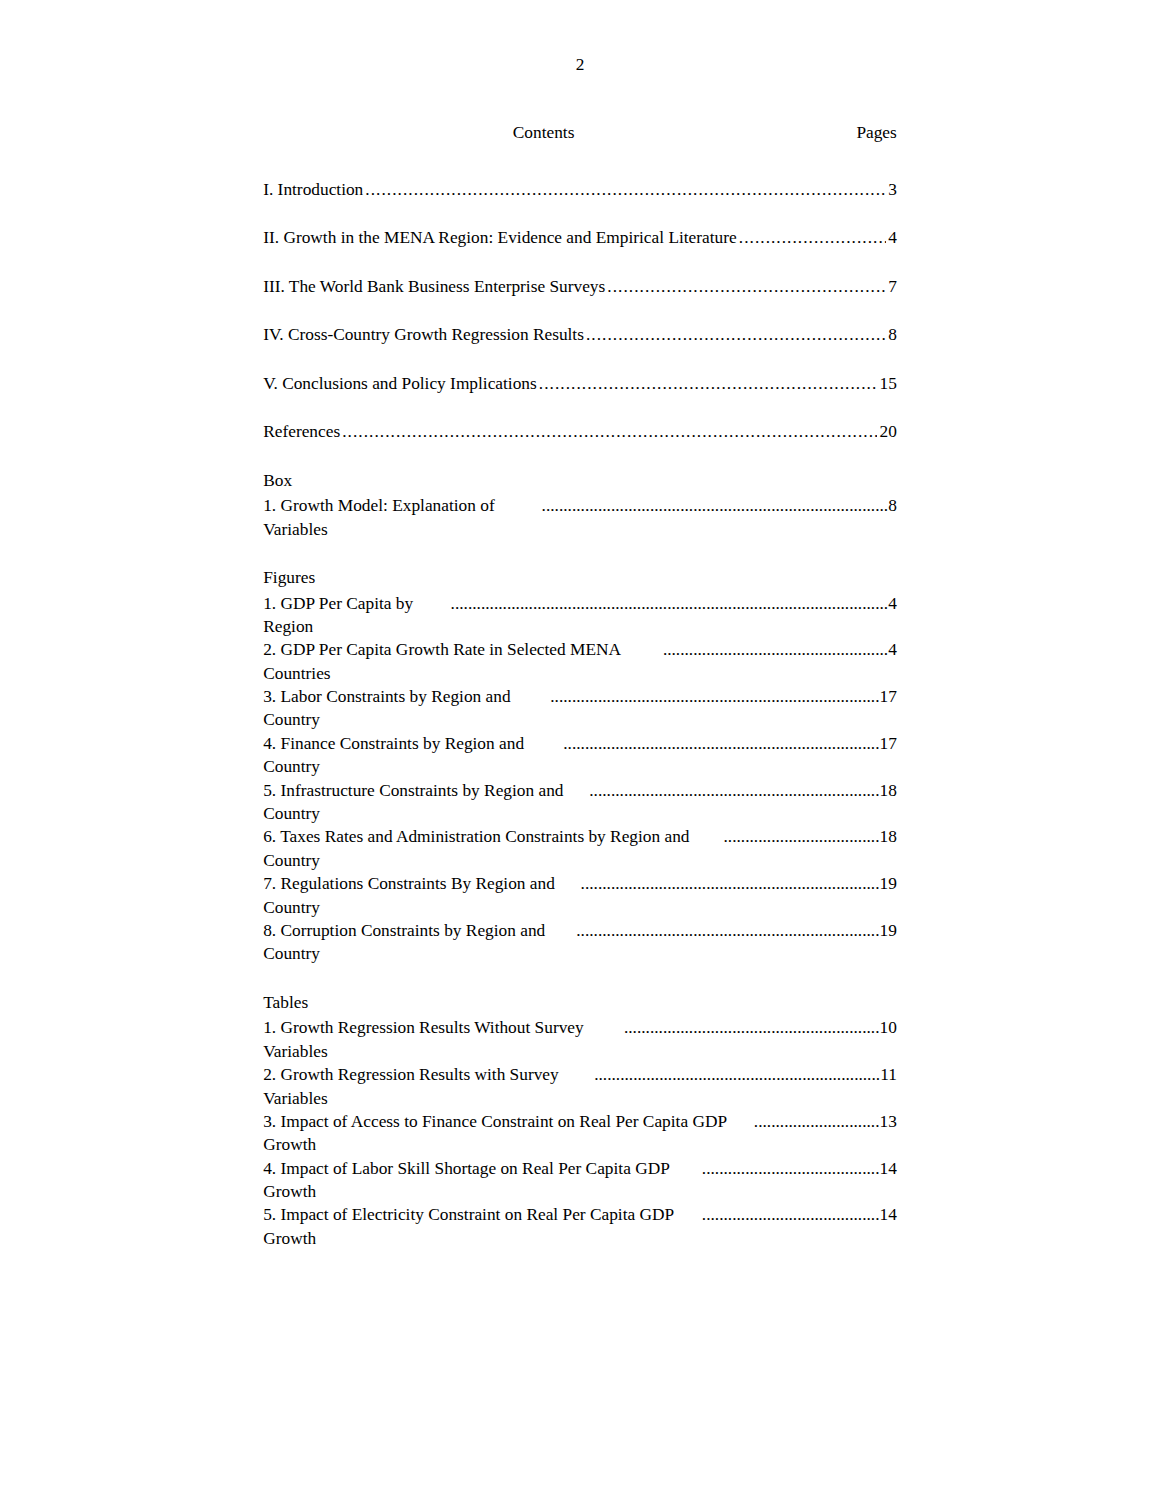2
Contents Pages
I. Introduction .................................................................................................................. 3
II. Growth in the MENA Region: Evidence and Empirical Literature ......................................... 4
III. The World Bank Business Enterprise Surveys ........................................................................ 7
IV. Cross-Country Growth Regression Results ............................................................................ 8
V. Conclusions and Policy Implications ..................................................................................... 15
References .................................................................................................................................... 20
Box
1. Growth Model: Explanation of Variables ................................................................................ 8
Figures
1. GDP Per Capita by Region ..................................................................................................... 4
2. GDP Per Capita Growth Rate in Selected MENA Countries .................................................... 4
3. Labor Constraints by Region and Country ............................................................................ 17
4. Finance Constraints by Region and Country ......................................................................... 17
5. Infrastructure Constraints by Region and Country ................................................................... 18
6. Taxes Rates and Administration Constraints by Region and Country .................................... 18
7. Regulations Constraints By Region and Country ..................................................................... 19
8. Corruption Constraints by Region and Country ...................................................................... 19
Tables
1. Growth Regression Results Without Survey Variables ........................................................... 10
2. Growth Regression Results with Survey Variables .................................................................. 11
3. Impact of Access to Finance Constraint on Real Per Capita GDP Growth ............................. 13
4. Impact of Labor Skill Shortage on Real Per Capita GDP Growth ......................................... 14
5. Impact of Electricity Constraint on Real Per Capita GDP Growth ......................................... 14